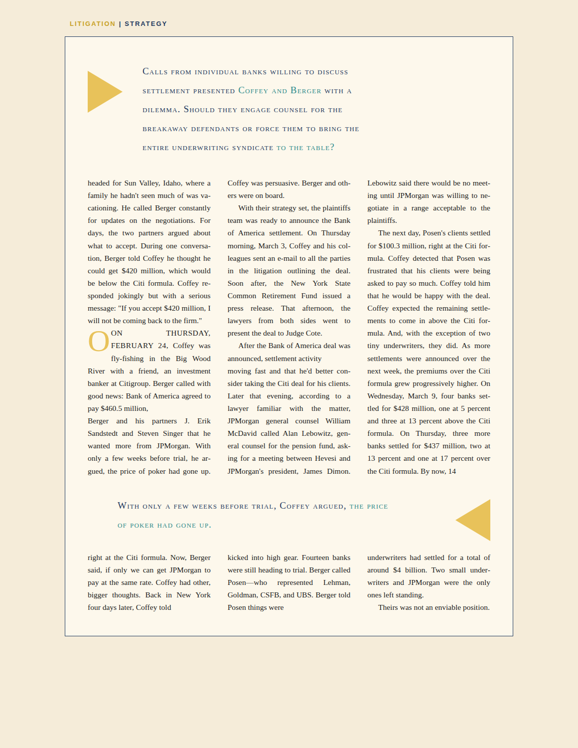LITIGATION|STRATEGY
Calls from individual banks willing to discuss settlement presented Coffey and Berger with a dilemma. Should they engage counsel for the breakaway defendants or force them to bring the entire underwriting syndicate to the table?
headed for Sun Valley, Idaho, where a family he hadn't seen much of was vacationing. He called Berger constantly for updates on the negotiations. For days, the two partners argued about what to accept. During one conversation, Berger told Coffey he thought he could get $420 million, which would be below the Citi formula. Coffey responded jokingly but with a serious message: "If you accept $420 million, I will not be coming back to the firm."
OON THURSDAY, FEBRUARY 24, Coffey was fly-fishing in the Big Wood River with a friend, an investment banker at Citigroup. Berger called with good news: Bank of America agreed to pay $460.5 million,
Berger and his partners J. Erik Sandstedt and Steven Singer that he wanted more from JPMorgan. With only a few weeks before trial, he argued, the price of poker had gone up. Coffey was persuasive. Berger and others were on board.
With their strategy set, the plaintiffs team was ready to announce the Bank of America settlement. On Thursday morning, March 3, Coffey and his colleagues sent an e-mail to all the parties in the litigation outlining the deal. Soon after, the New York State Common Retirement Fund issued a press release. That afternoon, the lawyers from both sides went to present the deal to Judge Cote.
After the Bank of America deal was announced, settlement activity
moving fast and that he'd better consider taking the Citi deal for his clients. Later that evening, according to a lawyer familiar with the matter, JPMorgan general counsel William McDavid called Alan Lebowitz, general counsel for the pension fund, asking for a meeting between Hevesi and JPMorgan's president, James Dimon. Lebowitz said there would be no meeting until JPMorgan was willing to negotiate in a range acceptable to the plaintiffs.
The next day, Posen's clients settled for $100.3 million, right at the Citi formula. Coffey detected that Posen was frustrated that his clients were being asked to pay so much. Coffey told him that he would be happy with the deal. Coffey expected the remaining settlements to come in above the Citi formula. And, with the exception of two tiny underwriters, they did. As more settlements were announced over the next week, the premiums over the Citi formula grew progressively higher. On Wednesday, March 9, four banks settled for $428 million, one at 5 percent and three at 13 percent above the Citi formula. On Thursday, three more banks settled for $437 million, two at 13 percent and one at 17 percent over the Citi formula. By now, 14
With only a few weeks before trial, Coffey argued, the price of poker had gone up.
right at the Citi formula. Now, Berger said, if only we can get JPMorgan to pay at the same rate. Coffey had other, bigger thoughts. Back in New York four days later, Coffey told
kicked into high gear. Fourteen banks were still heading to trial. Berger called Posen—who represented Lehman, Goldman, CSFB, and UBS. Berger told Posen things were
underwriters had settled for a total of around $4 billion. Two small underwriters and JPMorgan were the only ones left standing.
Theirs was not an enviable position.